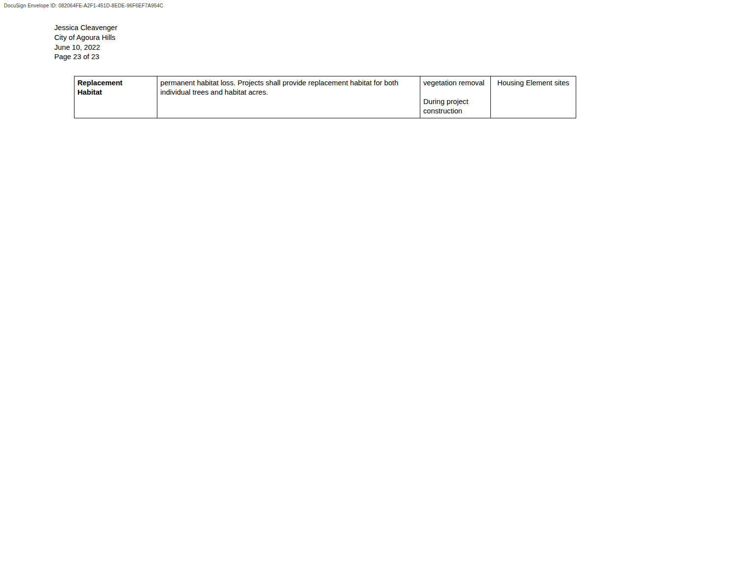DocuSign Envelope ID: 082064FE-A2F1-451D-8EDE-96F6EF7A954C
Jessica Cleavenger
City of Agoura Hills
June 10, 2022
Page 23 of 23
| Replacement Habitat | permanent habitat loss. Projects shall provide replacement habitat for both individual trees and habitat acres. | vegetation removal During project construction | Housing Element sites |